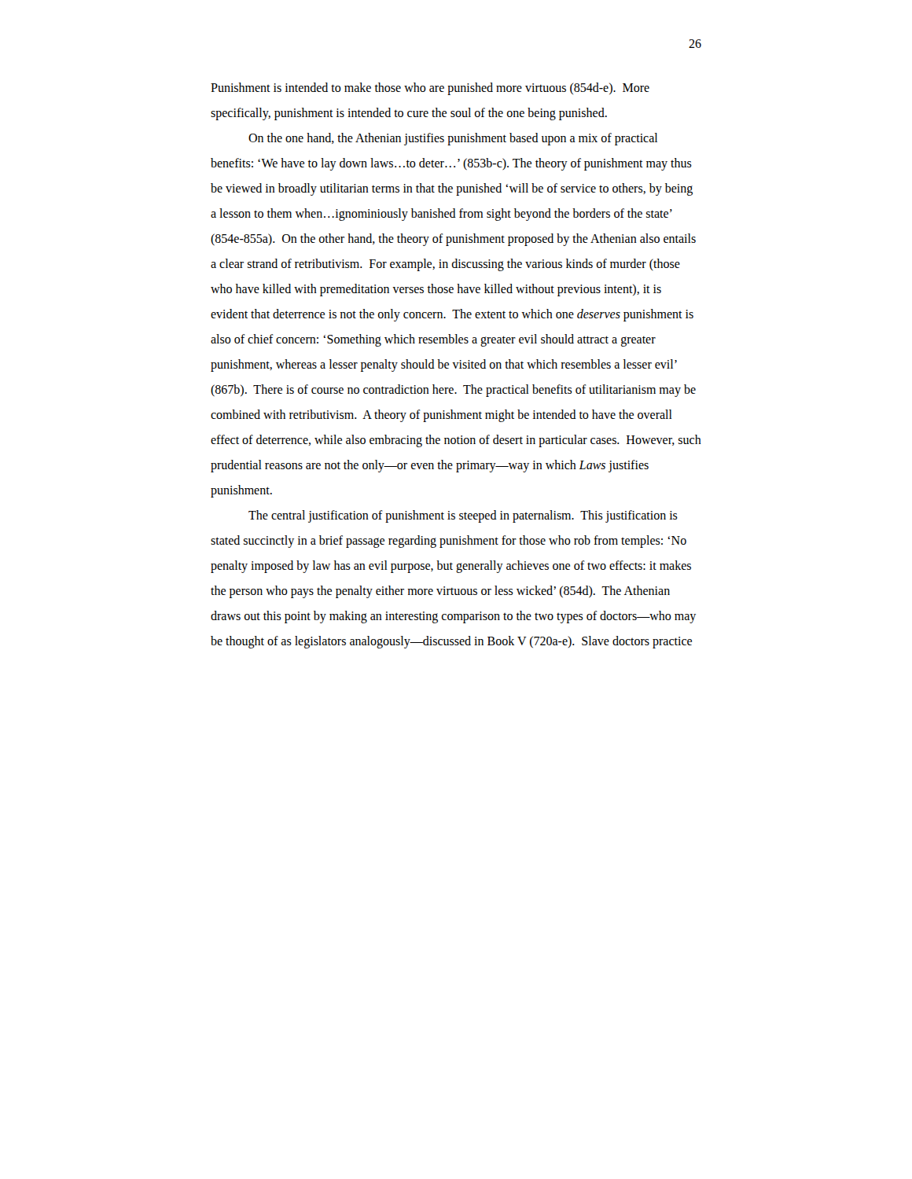26
Punishment is intended to make those who are punished more virtuous (854d-e). More specifically, punishment is intended to cure the soul of the one being punished.
On the one hand, the Athenian justifies punishment based upon a mix of practical benefits: ‘We have to lay down laws…to deter…’ (853b-c). The theory of punishment may thus be viewed in broadly utilitarian terms in that the punished ‘will be of service to others, by being a lesson to them when…ignominiously banished from sight beyond the borders of the state’ (854e-855a). On the other hand, the theory of punishment proposed by the Athenian also entails a clear strand of retributivism. For example, in discussing the various kinds of murder (those who have killed with premeditation verses those have killed without previous intent), it is evident that deterrence is not the only concern. The extent to which one deserves punishment is also of chief concern: ‘Something which resembles a greater evil should attract a greater punishment, whereas a lesser penalty should be visited on that which resembles a lesser evil’ (867b). There is of course no contradiction here. The practical benefits of utilitarianism may be combined with retributivism. A theory of punishment might be intended to have the overall effect of deterrence, while also embracing the notion of desert in particular cases. However, such prudential reasons are not the only—or even the primary—way in which Laws justifies punishment.
The central justification of punishment is steeped in paternalism. This justification is stated succinctly in a brief passage regarding punishment for those who rob from temples: ‘No penalty imposed by law has an evil purpose, but generally achieves one of two effects: it makes the person who pays the penalty either more virtuous or less wicked’ (854d). The Athenian draws out this point by making an interesting comparison to the two types of doctors—who may be thought of as legislators analogously—discussed in Book V (720a-e). Slave doctors practice